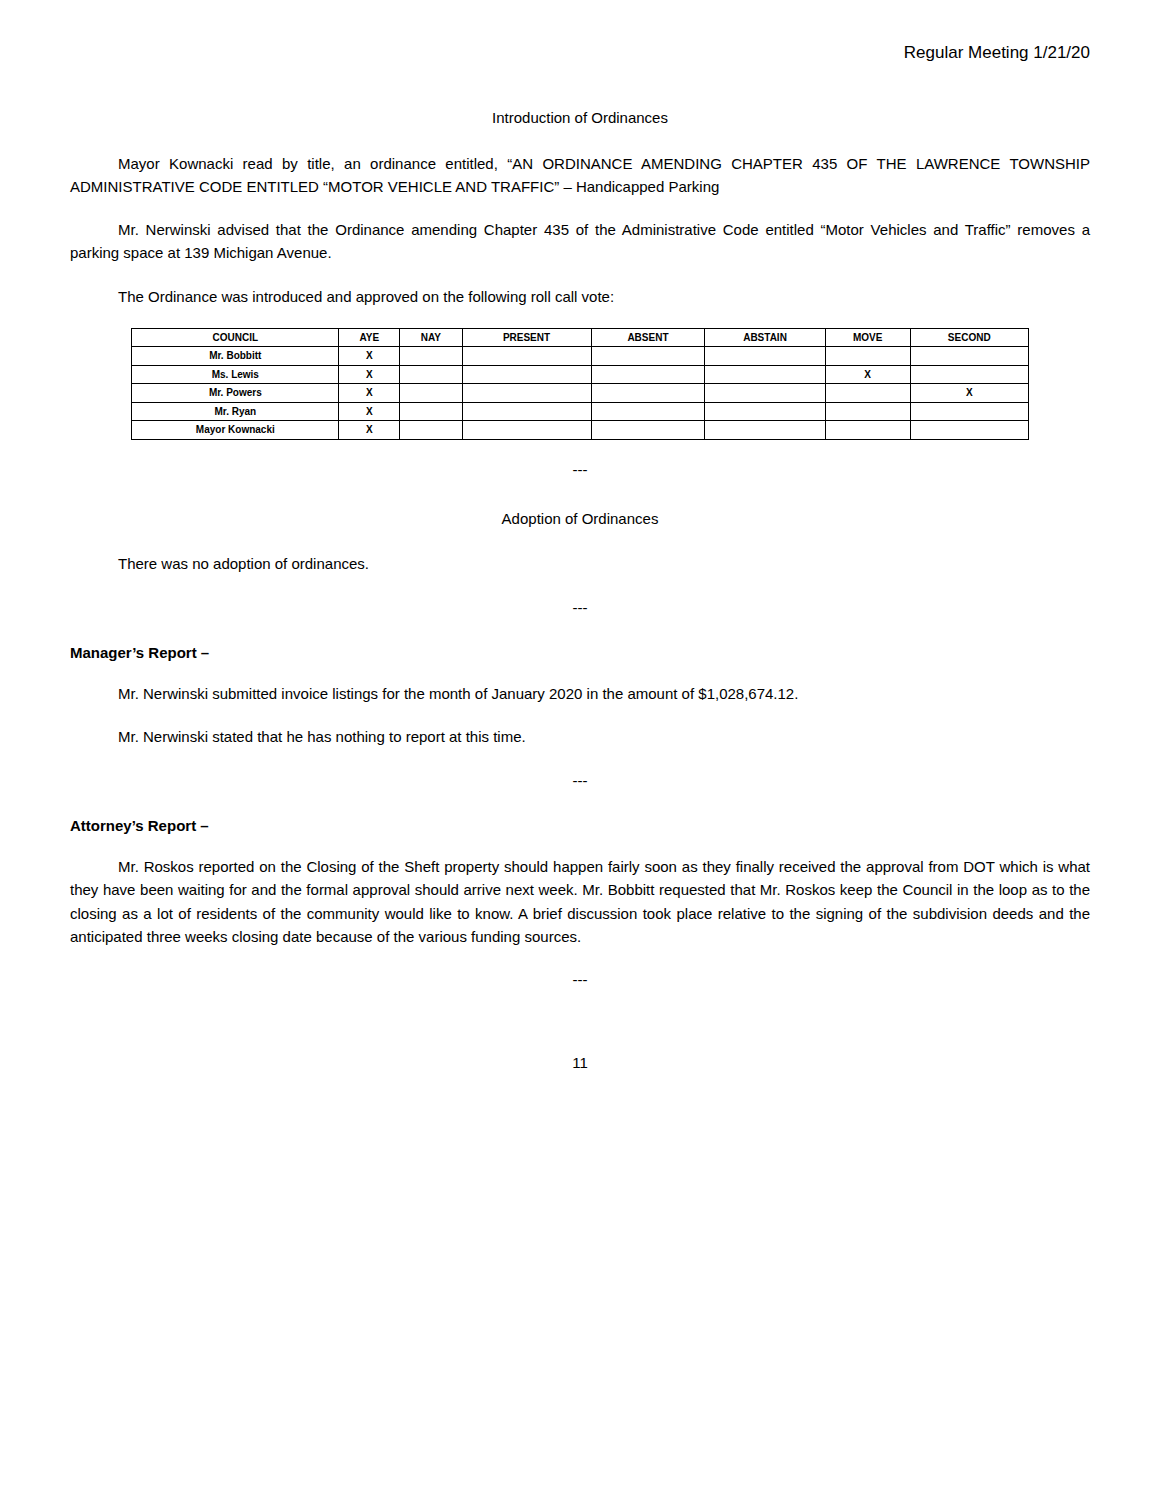Regular Meeting 1/21/20
Introduction of Ordinances
Mayor Kownacki read by title, an ordinance entitled, “AN ORDINANCE AMENDING CHAPTER 435 OF THE LAWRENCE TOWNSHIP ADMINISTRATIVE CODE ENTITLED “MOTOR VEHICLE AND TRAFFIC” – Handicapped Parking
Mr. Nerwinski advised that the Ordinance amending Chapter 435 of the Administrative Code entitled “Motor Vehicles and Traffic” removes a parking space at 139 Michigan Avenue.
The Ordinance was introduced and approved on the following roll call vote:
| COUNCIL | AYE | NAY | PRESENT | ABSENT | ABSTAIN | MOVE | SECOND |
| --- | --- | --- | --- | --- | --- | --- | --- |
| Mr. Bobbitt | X | | | | | | |
| Ms. Lewis | X | | | | | X | |
| Mr. Powers | X | | | | | | X |
| Mr. Ryan | X | | | | | | |
| Mayor Kownacki | X | | | | | | |
---
Adoption of Ordinances
There was no adoption of ordinances.
---
Manager’s Report –
Mr. Nerwinski submitted invoice listings for the month of January 2020 in the amount of $1,028,674.12.
Mr. Nerwinski stated that he has nothing to report at this time.
---
Attorney’s Report –
Mr. Roskos reported on the Closing of the Sheft property should happen fairly soon as they finally received the approval from DOT which is what they have been waiting for and the formal approval should arrive next week. Mr. Bobbitt requested that Mr. Roskos keep the Council in the loop as to the closing as a lot of residents of the community would like to know. A brief discussion took place relative to the signing of the subdivision deeds and the anticipated three weeks closing date because of the various funding sources.
---
11